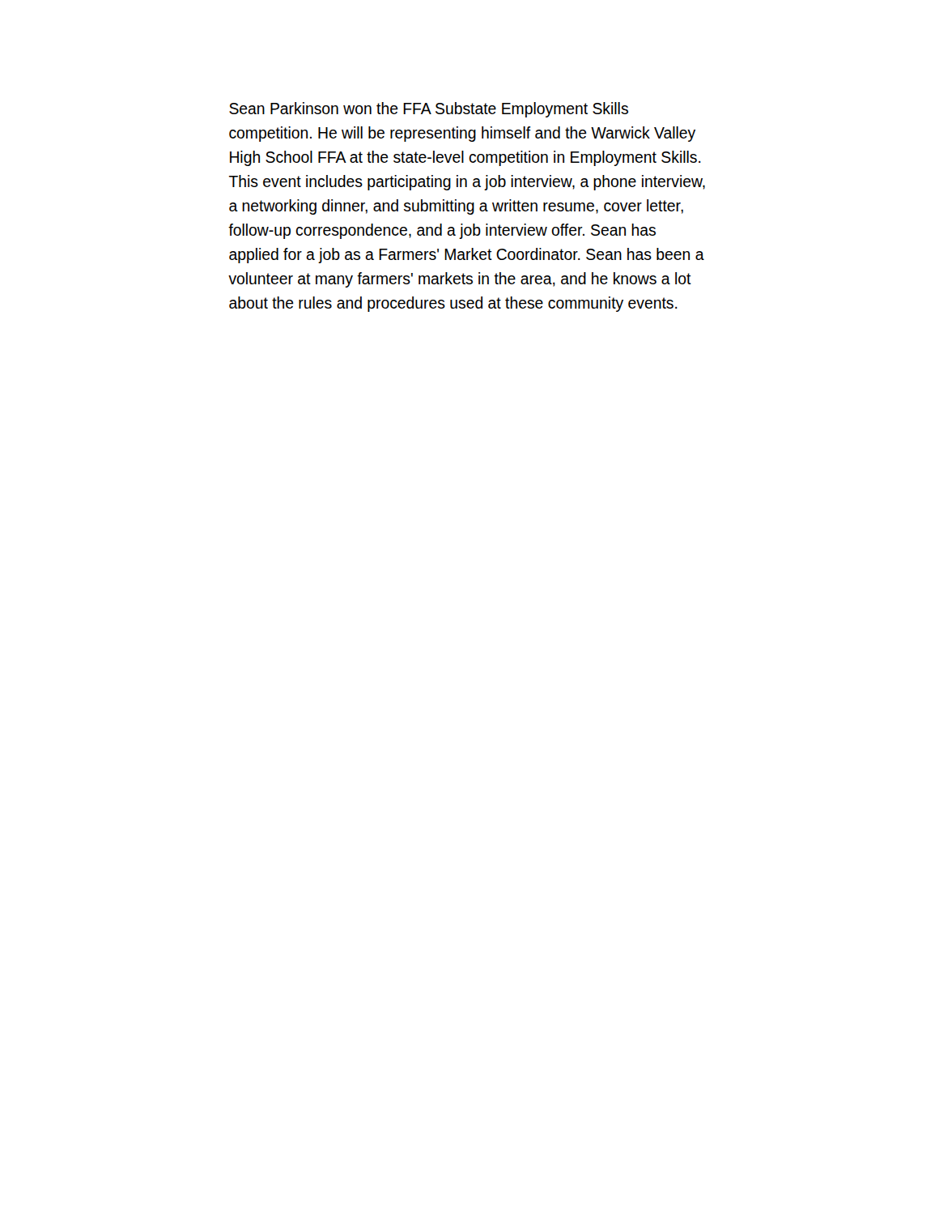Sean Parkinson won the FFA Substate Employment Skills competition. He will be representing himself and the Warwick Valley High School FFA at the state-level competition in Employment Skills. This event includes participating in a job interview, a phone interview, a networking dinner, and submitting a written resume, cover letter, follow-up correspondence, and a job interview offer. Sean has applied for a job as a Farmers' Market Coordinator. Sean has been a volunteer at many farmers' markets in the area, and he knows a lot about the rules and procedures used at these community events.